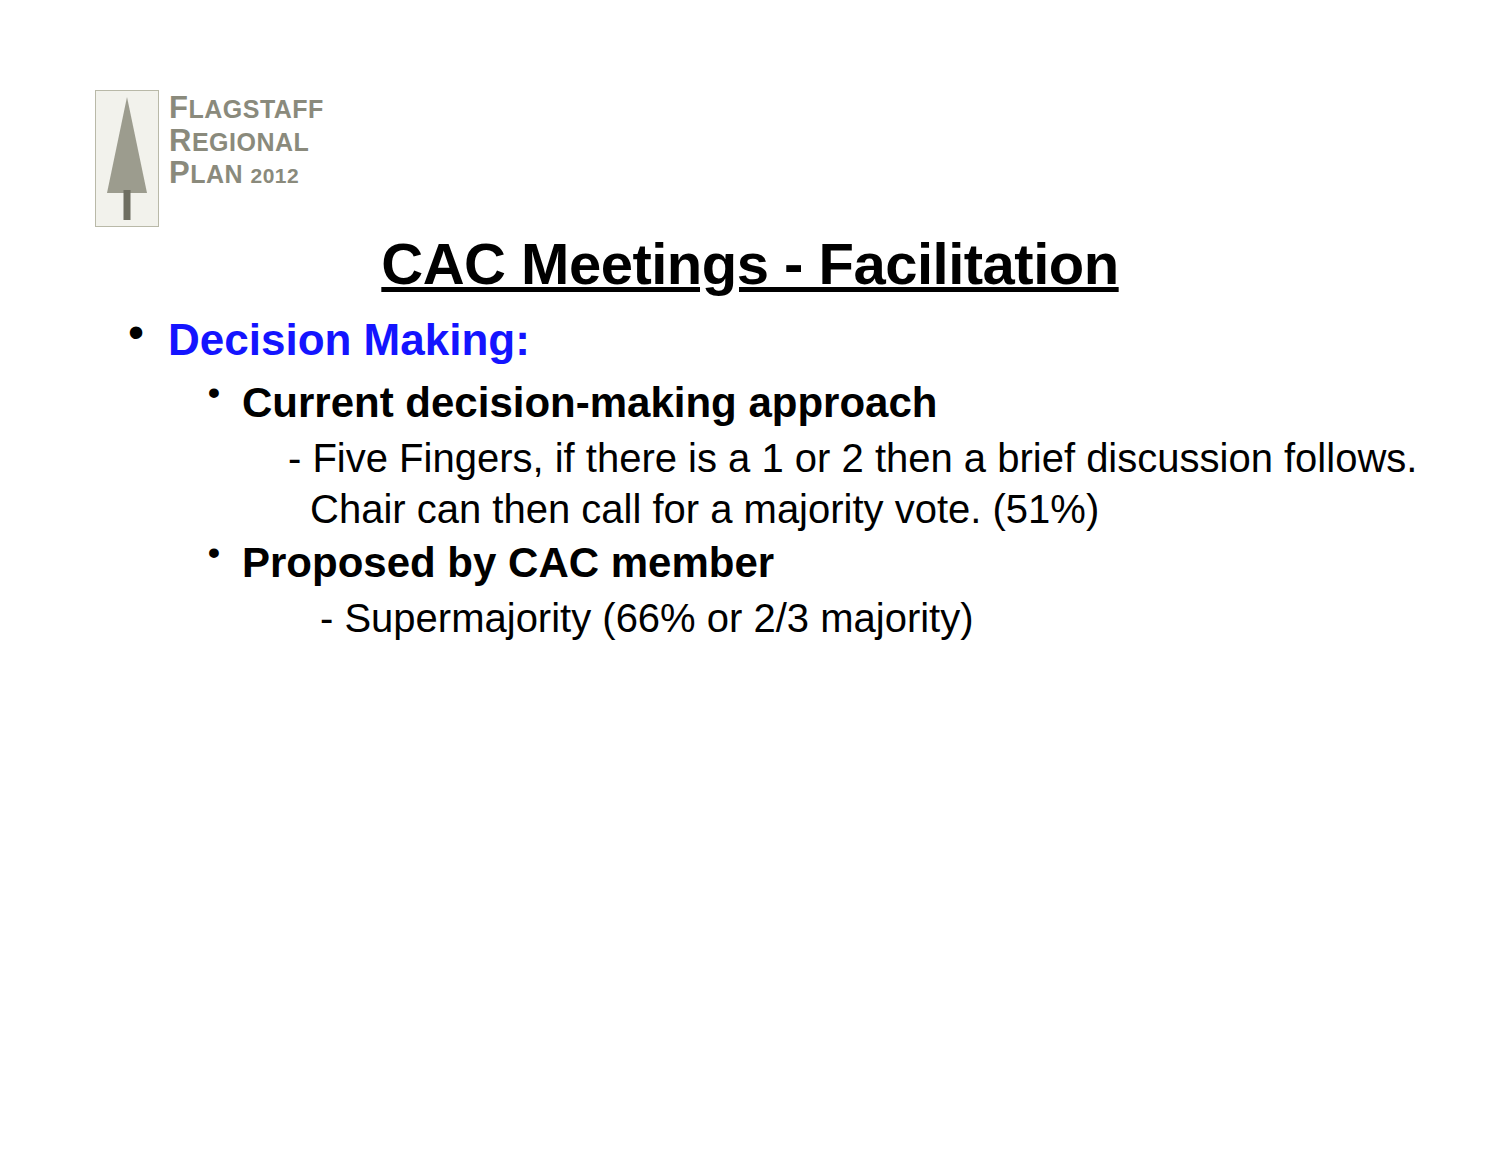FLAGSTAFF
REGIONAL
PLAN 2012
CAC Meetings - Facilitation
Decision Making:
Current decision-making approach
- Five Fingers, if there is a 1 or 2 then a brief discussion follows. Chair can then call for a majority vote. (51%)
Proposed by CAC member
- Supermajority (66% or 2/3 majority)